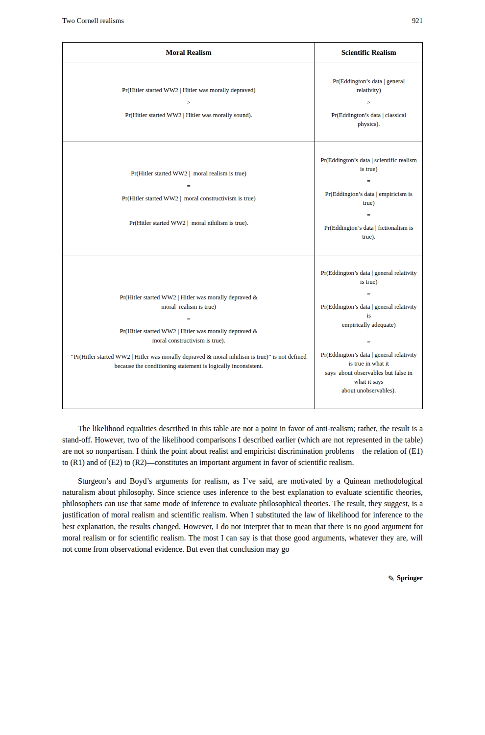Two Cornell realisms 921
| Moral Realism | Scientific Realism |
| --- | --- |
| Pr(Hitler started WW2 / Hitler was morally depraved) > Pr(Hitler started WW2 / Hitler was morally sound). | Pr(Eddington’s data / general relativity) > Pr(Eddington’s data / classical physics). |
| Pr(Hitler started WW2 / moral realism is true) = Pr(Hitler started WW2 / moral constructivism is true) = Pr(Hitler started WW2 / moral nihilism is true). | Pr(Eddington’s data / scientific realism is true) = Pr(Eddington’s data / empiricism is true) = Pr(Eddington’s data / fictionalism is true). |
| Pr(Hitler started WW2 / Hitler was morally depraved & moral realism is true) = Pr(Hitler started WW2 / Hitler was morally depraved & moral constructivism is true). “Pr(Hitler started WW2 / Hitler was morally depraved & moral nihilism is true)” is not defined because the conditioning statement is logically inconsistent. | Pr(Eddington’s data / general relativity is true) = Pr(Eddington’s data / general relativity is empirically adequate) = Pr(Eddington’s data / general relativity is true in what it says about observables but false in what it says about unobservables). |
The likelihood equalities described in this table are not a point in favor of anti-realism; rather, the result is a stand-off. However, two of the likelihood comparisons I described earlier (which are not represented in the table) are not so nonpartisan. I think the point about realist and empiricist discrimination problems—the relation of (E1) to (R1) and of (E2) to (R2)—constitutes an important argument in favor of scientific realism.
Sturgeon’s and Boyd’s arguments for realism, as I’ve said, are motivated by a Quinean methodological naturalism about philosophy. Since science uses inference to the best explanation to evaluate scientific theories, philosophers can use that same mode of inference to evaluate philosophical theories. The result, they suggest, is a justification of moral realism and scientific realism. When I substituted the law of likelihood for inference to the best explanation, the results changed. However, I do not interpret that to mean that there is no good argument for moral realism or for scientific realism. The most I can say is that those good arguments, whatever they are, will not come from observational evidence. But even that conclusion may go
✎ Springer